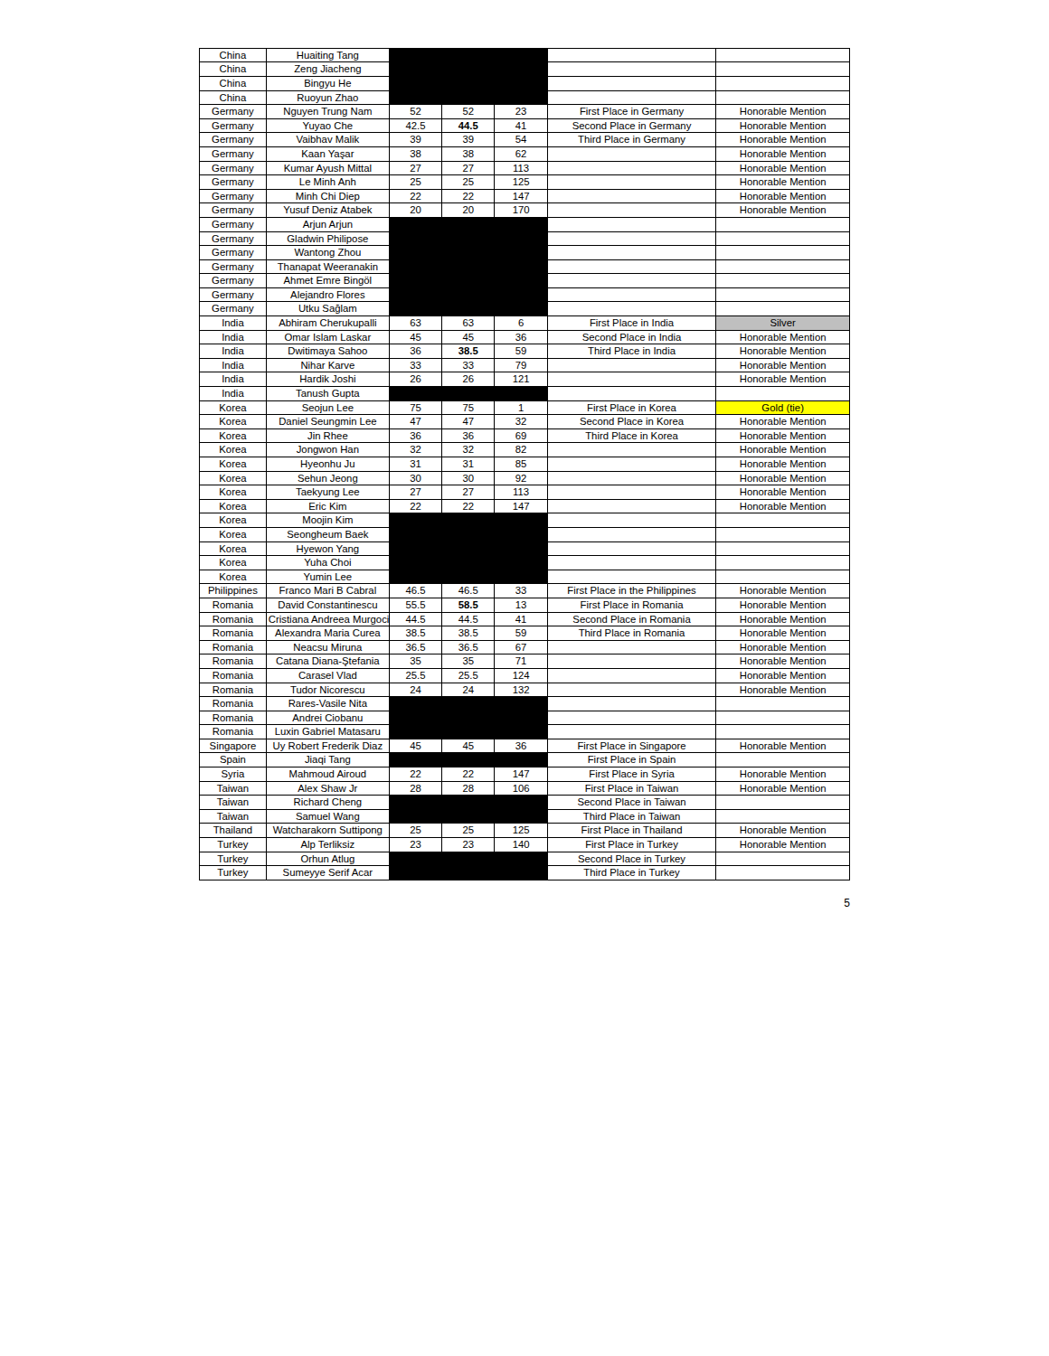| China | Huaiting Tang | | | |
| China | Zeng Jiacheng | | | |
| China | Bingyu He | | | |
| China | Ruoyun Zhao | | | |
| Germany | Nguyen Trung Nam | 52 | 52 | 23 | First Place in Germany | Honorable Mention |
| Germany | Yuyao Che | 42.5 | 44.5 | 41 | Second Place in Germany | Honorable Mention |
| Germany | Vaibhav Malik | 39 | 39 | 54 | Third Place in Germany | Honorable Mention |
| Germany | Kaan Yaşar | 38 | 38 | 62 | | Honorable Mention |
| Germany | Kumar Ayush Mittal | 27 | 27 | 113 | | Honorable Mention |
| Germany | Le Minh Anh | 25 | 25 | 125 | | Honorable Mention |
| Germany | Minh Chi Diep | 22 | 22 | 147 | | Honorable Mention |
| Germany | Yusuf Deniz Atabek | 20 | 20 | 170 | | Honorable Mention |
| Germany | Arjun Arjun | | | |
| Germany | Gladwin Philipose | | | |
| Germany | Wantong Zhou | | | |
| Germany | Thanapat Weeranakin | | | |
| Germany | Ahmet Emre Bingöl | | | |
| Germany | Alejandro Flores | | | |
| Germany | Utku Sağlam | | | |
| India | Abhiram Cherukupalli | 63 | 63 | 6 | First Place in India | Silver |
| India | Omar Islam Laskar | 45 | 45 | 36 | Second Place in India | Honorable Mention |
| India | Dwitimaya Sahoo | 36 | 38.5 | 59 | Third Place in India | Honorable Mention |
| India | Nihar Karve | 33 | 33 | 79 | | Honorable Mention |
| India | Hardik Joshi | 26 | 26 | 121 | | Honorable Mention |
| India | Tanush Gupta | | | |
| Korea | Seojun Lee | 75 | 75 | 1 | First Place in Korea | Gold (tie) |
| Korea | Daniel Seungmin Lee | 47 | 47 | 32 | Second Place in Korea | Honorable Mention |
| Korea | Jin Rhee | 36 | 36 | 69 | Third Place in Korea | Honorable Mention |
| Korea | Jongwon Han | 32 | 32 | 82 | | Honorable Mention |
| Korea | Hyeonhu Ju | 31 | 31 | 85 | | Honorable Mention |
| Korea | Sehun Jeong | 30 | 30 | 92 | | Honorable Mention |
| Korea | Taekyung Lee | 27 | 27 | 113 | | Honorable Mention |
| Korea | Eric Kim | 22 | 22 | 147 | | Honorable Mention |
| Korea | Moojin Kim | | | |
| Korea | Seongheum Baek | | | |
| Korea | Hyewon Yang | | | |
| Korea | Yuha Choi | | | |
| Korea | Yumin Lee | | | |
| Philippines | Franco Mari B Cabral | 46.5 | 46.5 | 33 | First Place in the Philippines | Honorable Mention |
| Romania | David Constantinescu | 55.5 | 58.5 | 13 | First Place in Romania | Honorable Mention |
| Romania | Cristiana Andreea Murgoci | 44.5 | 44.5 | 41 | Second Place in Romania | Honorable Mention |
| Romania | Alexandra Maria Curea | 38.5 | 38.5 | 59 | Third Place in Romania | Honorable Mention |
| Romania | Neacsu Miruna | 36.5 | 36.5 | 67 | | Honorable Mention |
| Romania | Catana Diana-Ştefania | 35 | 35 | 71 | | Honorable Mention |
| Romania | Carasel Vlad | 25.5 | 25.5 | 124 | | Honorable Mention |
| Romania | Tudor Nicorescu | 24 | 24 | 132 | | Honorable Mention |
| Romania | Rares-Vasile Nita | | | |
| Romania | Andrei Ciobanu | | | |
| Romania | Luxin Gabriel Matasaru | | | |
| Singapore | Uy Robert Frederik Diaz | 45 | 45 | 36 | First Place in Singapore | Honorable Mention |
| Spain | Jiaqi Tang | | First Place in Spain | |
| Syria | Mahmoud Airoud | 22 | 22 | 147 | First Place in Syria | Honorable Mention |
| Taiwan | Alex Shaw Jr | 28 | 28 | 106 | First Place in Taiwan | Honorable Mention |
| Taiwan | Richard Cheng | | Second Place in Taiwan | |
| Taiwan | Samuel Wang | | Third Place in Taiwan | |
| Thailand | Watcharakorn Suttipong | 25 | 25 | 125 | First Place in Thailand | Honorable Mention |
| Turkey | Alp Terliksiz | 23 | 23 | 140 | First Place in Turkey | Honorable Mention |
| Turkey | Orhun Atlug | | Second Place in Turkey | |
| Turkey | Sumeyye Serif Acar | | Third Place in Turkey | |
5